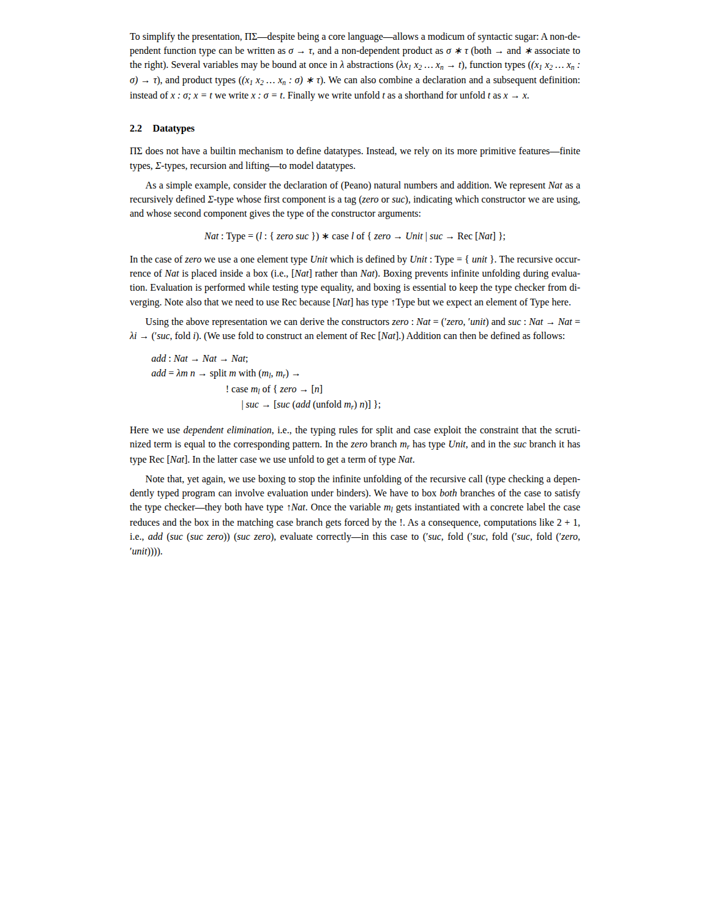To simplify the presentation, ΠΣ—despite being a core language—allows a modicum of syntactic sugar: A non-dependent function type can be written as σ → τ, and a non-dependent product as σ ∗ τ (both → and ∗ associate to the right). Several variables may be bound at once in λ abstractions (λx1 x2 … xn → t), function types ((x1 x2 … xn : σ) → τ), and product types ((x1 x2 … xn : σ) ∗ τ). We can also combine a declaration and a subsequent definition: instead of x : σ; x = t we write x : σ = t. Finally we write unfold t as a shorthand for unfold t as x → x.
2.2 Datatypes
ΠΣ does not have a builtin mechanism to define datatypes. Instead, we rely on its more primitive features—finite types, Σ-types, recursion and lifting—to model datatypes.
As a simple example, consider the declaration of (Peano) natural numbers and addition. We represent Nat as a recursively defined Σ-type whose first component is a tag (zero or suc), indicating which constructor we are using, and whose second component gives the type of the constructor arguments:
Nat : Type = (l : { zero suc }) ∗ case l of { zero → Unit | suc → Rec [Nat] };
In the case of zero we use a one element type Unit which is defined by Unit : Type = { unit }. The recursive occurrence of Nat is placed inside a box (i.e., [Nat] rather than Nat). Boxing prevents infinite unfolding during evaluation. Evaluation is performed while testing type equality, and boxing is essential to keep the type checker from diverging. Note also that we need to use Rec because [Nat] has type ↑Type but we expect an element of Type here.
Using the above representation we can derive the constructors zero : Nat = (′zero, ′unit) and suc : Nat → Nat = λi → (′suc, fold i). (We use fold to construct an element of Rec [Nat].) Addition can then be defined as follows:
add : Nat → Nat → Nat;
add = λm n → split m with (ml, mr) →
! case ml of { zero → [n]
| suc → [suc (add (unfold mr) n)] };
Here we use dependent elimination, i.e., the typing rules for split and case exploit the constraint that the scrutinized term is equal to the corresponding pattern. In the zero branch mr has type Unit, and in the suc branch it has type Rec [Nat]. In the latter case we use unfold to get a term of type Nat.
Note that, yet again, we use boxing to stop the infinite unfolding of the recursive call (type checking a dependently typed program can involve evaluation under binders). We have to box both branches of the case to satisfy the type checker—they both have type ↑Nat. Once the variable ml gets instantiated with a concrete label the case reduces and the box in the matching case branch gets forced by the !. As a consequence, computations like 2 + 1, i.e., add (suc (suc zero)) (suc zero), evaluate correctly—in this case to (′suc, fold (′suc, fold (′suc, fold (′zero, ′unit)))).